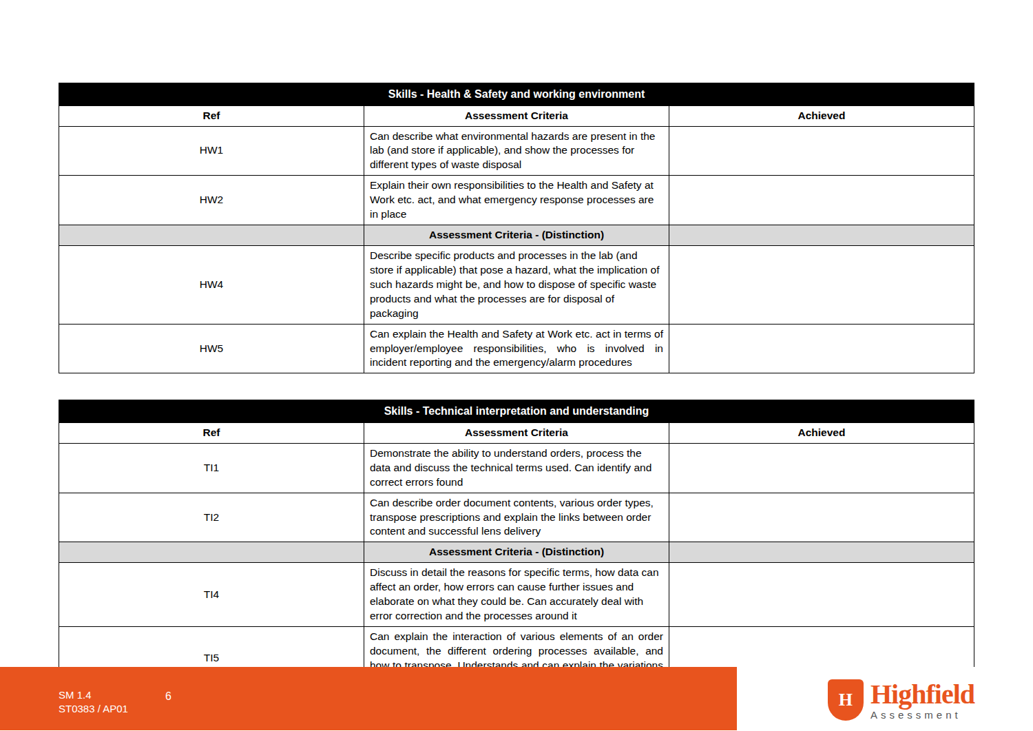| Skills - Health & Safety and working environment |
| --- |
| Ref | Assessment Criteria | Achieved |
| HW1 | Can describe what environmental hazards are present in the lab (and store if applicable), and show the processes for different types of waste disposal | |
| HW2 | Explain their own responsibilities to the Health and Safety at Work etc. act, and what emergency response processes are in place | |
| | Assessment Criteria - (Distinction) | |
| HW4 | Describe specific products and processes in the lab (and store if applicable) that pose a hazard, what the implication of such hazards might be, and how to dispose of specific waste products and what the processes are for disposal of packaging | |
| HW5 | Can explain the Health and Safety at Work etc. act in terms of employer/employee responsibilities, who is involved in incident reporting and the emergency/alarm procedures | |
| Skills - Technical interpretation and understanding |
| --- |
| Ref | Assessment Criteria | Achieved |
| TI1 | Demonstrate the ability to understand orders, process the data and discuss the technical terms used. Can identify and correct errors found | |
| TI2 | Can describe order document contents, various order types, transpose prescriptions and explain the links between order content and successful lens delivery | |
| | Assessment Criteria - (Distinction) | |
| TI4 | Discuss in detail the reasons for specific terms, how data can affect an order, how errors can cause further issues and elaborate on what they could be. Can accurately deal with error correction and the processes around it | |
| TI5 | Can explain the interaction of various elements of an order document, the different ordering processes available, and how to transpose. Understands and can explain the variations that can result from incorrect information on orders | |
SM 1.4
ST0383 / AP01
6
H
Highfield
Assessment